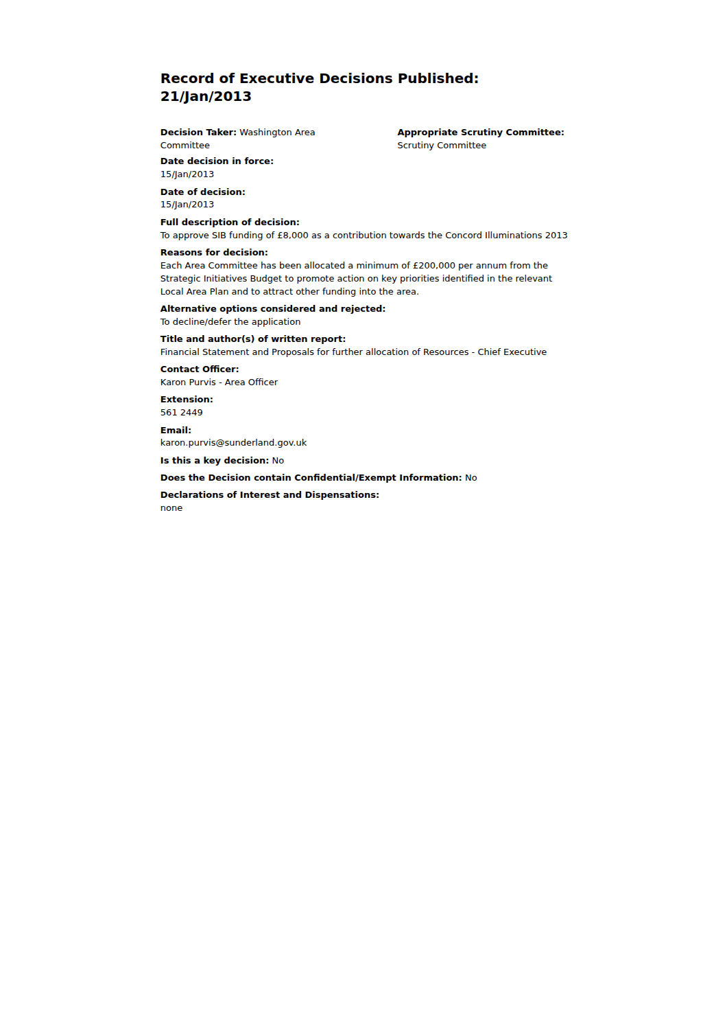Record of Executive Decisions Published:
21/Jan/2013
Decision Taker: Washington Area Committee
Appropriate Scrutiny Committee:
Scrutiny Committee
Date decision in force:
15/Jan/2013
Date of decision:
15/Jan/2013
Full description of decision:
To approve SIB funding of £8,000 as a contribution towards the Concord Illuminations 2013
Reasons for decision:
Each Area Committee has been allocated a minimum of £200,000 per annum from the Strategic Initiatives Budget to promote action on key priorities identified in the relevant Local Area Plan and to attract other funding into the area.
Alternative options considered and rejected:
To decline/defer the application
Title and author(s) of written report:
Financial Statement and Proposals for further allocation of Resources - Chief Executive
Contact Officer:
Karon Purvis - Area Officer
Extension:
561 2449
Email:
karon.purvis@sunderland.gov.uk
Is this a key decision: No
Does the Decision contain Confidential/Exempt Information: No
Declarations of Interest and Dispensations:
none